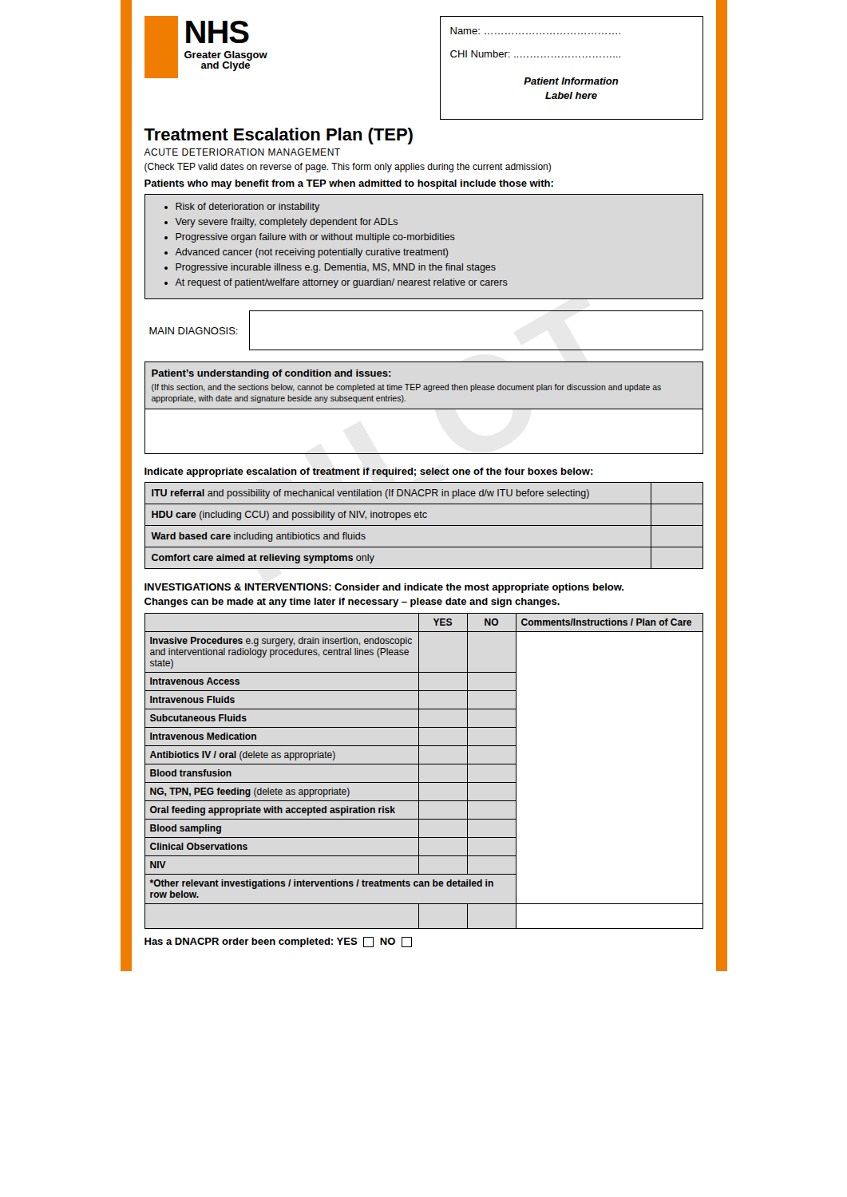PILOT
NHS
Greater Glasgow
and Clyde
Name: ………………………………….
CHI Number: ..………………………...
Patient Information
Label here
Treatment Escalation Plan (TEP)
ACUTE DETERIORATION MANAGEMENT
(Check TEP valid dates on reverse of page. This form only applies during the current admission)
Patients who may benefit from a TEP when admitted to hospital include those with:
Risk of deterioration or instability
Very severe frailty, completely dependent for ADLs
Progressive organ failure with or without multiple co-morbidities
Advanced cancer (not receiving potentially curative treatment)
Progressive incurable illness e.g. Dementia, MS, MND in the final stages
At request of patient/welfare attorney or guardian/ nearest relative or carers
MAIN DIAGNOSIS:
Patient’s understanding of condition and issues:
(If this section, and the sections below, cannot be completed at time TEP agreed then please document plan for discussion and update as appropriate, with date and signature beside any subsequent entries).
Indicate appropriate escalation of treatment if required; select one of the four boxes below:
| ITU referral and possibility of mechanical ventilation (If DNACPR in place d/w ITU before selecting) | |
| HDU care (including CCU) and possibility of NIV, inotropes etc | |
| Ward based care including antibiotics and fluids | |
| Comfort care aimed at relieving symptoms only | |
INVESTIGATIONS & INTERVENTIONS: Consider and indicate the most appropriate options below.
Changes can be made at any time later if necessary – please date and sign changes.
| | YES | NO | Comments/Instructions / Plan of Care |
| --- | --- | --- | --- |
| Invasive Procedures e.g surgery, drain insertion, endoscopic and interventional radiology procedures, central lines (Please state) | | | |
| Intravenous Access | | |
| Intravenous Fluids | | |
| Subcutaneous Fluids | | |
| Intravenous Medication | | |
| Antibiotics IV / oral (delete as appropriate) | | |
| Blood transfusion | | |
| NG, TPN, PEG feeding (delete as appropriate) | | |
| Oral feeding appropriate with accepted aspiration risk | | |
| Blood sampling | | |
| Clinical Observations | | |
| NIV | | |
| *Other relevant investigations / interventions / treatments can be detailed in row below. |
Has a DNACPR order been completed: YES NO